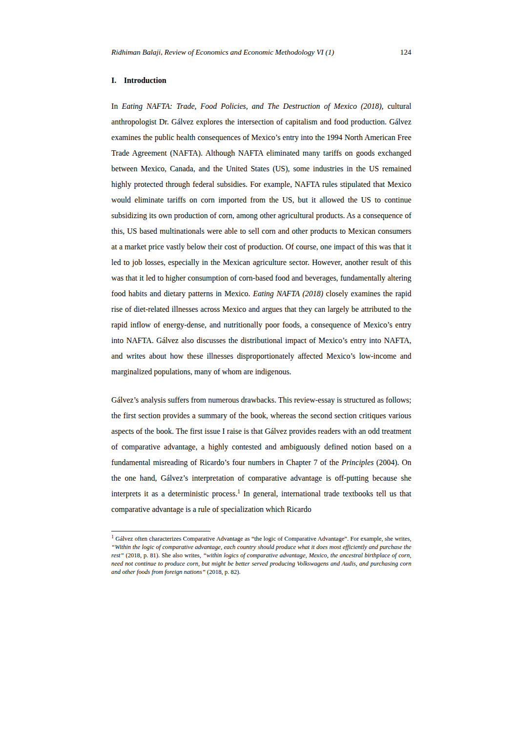Ridhiman Balaji, Review of Economics and Economic Methodology VI (1) 124
I. Introduction
In Eating NAFTA: Trade, Food Policies, and The Destruction of Mexico (2018), cultural anthropologist Dr. Gálvez explores the intersection of capitalism and food production. Gálvez examines the public health consequences of Mexico’s entry into the 1994 North American Free Trade Agreement (NAFTA). Although NAFTA eliminated many tariffs on goods exchanged between Mexico, Canada, and the United States (US), some industries in the US remained highly protected through federal subsidies. For example, NAFTA rules stipulated that Mexico would eliminate tariffs on corn imported from the US, but it allowed the US to continue subsidizing its own production of corn, among other agricultural products. As a consequence of this, US based multinationals were able to sell corn and other products to Mexican consumers at a market price vastly below their cost of production. Of course, one impact of this was that it led to job losses, especially in the Mexican agriculture sector. However, another result of this was that it led to higher consumption of corn-based food and beverages, fundamentally altering food habits and dietary patterns in Mexico. Eating NAFTA (2018) closely examines the rapid rise of diet-related illnesses across Mexico and argues that they can largely be attributed to the rapid inflow of energy-dense, and nutritionally poor foods, a consequence of Mexico’s entry into NAFTA. Gálvez also discusses the distributional impact of Mexico’s entry into NAFTA, and writes about how these illnesses disproportionately affected Mexico’s low-income and marginalized populations, many of whom are indigenous.
Gálvez’s analysis suffers from numerous drawbacks. This review-essay is structured as follows; the first section provides a summary of the book, whereas the second section critiques various aspects of the book. The first issue I raise is that Gálvez provides readers with an odd treatment of comparative advantage, a highly contested and ambiguously defined notion based on a fundamental misreading of Ricardo’s four numbers in Chapter 7 of the Principles (2004). On the one hand, Gálvez’s interpretation of comparative advantage is off-putting because she interprets it as a deterministic process.1 In general, international trade textbooks tell us that comparative advantage is a rule of specialization which Ricardo
1 Gálvez often characterizes Comparative Advantage as “the logic of Comparative Advantage”. For example, she writes, “Within the logic of comparative advantage, each country should produce what it does most efficiently and purchase the rest” (2018, p. 81). She also writes, “within logics of comparative advantage, Mexico, the ancestral birthplace of corn, need not continue to produce corn, but might be better served producing Volkswagens and Audis, and purchasing corn and other foods from foreign nations” (2018, p. 82).